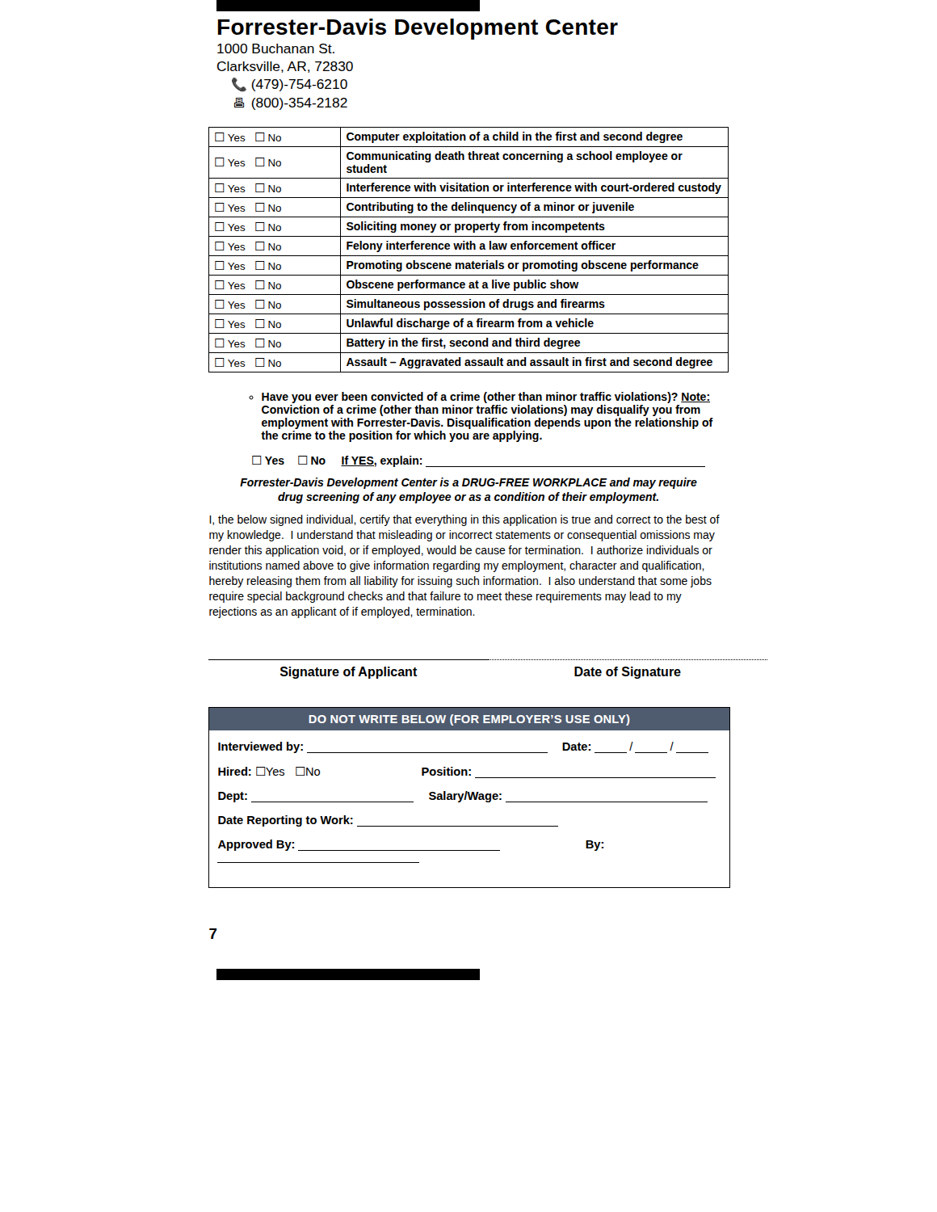Forrester-Davis Development Center
1000 Buchanan St.
Clarksville, AR, 72830
📞 (479)-754-6210
🖶 (800)-354-2182
| ☐ Yes ☐ No | Computer exploitation of a child in the first and second degree |
| ☐ Yes ☐ No | Communicating death threat concerning a school employee or student |
| ☐ Yes ☐ No | Interference with visitation or interference with court-ordered custody |
| ☐ Yes ☐ No | Contributing to the delinquency of a minor or juvenile |
| ☐ Yes ☐ No | Soliciting money or property from incompetents |
| ☐ Yes ☐ No | Felony interference with a law enforcement officer |
| ☐ Yes ☐ No | Promoting obscene materials or promoting obscene performance |
| ☐ Yes ☐ No | Obscene performance at a live public show |
| ☐ Yes ☐ No | Simultaneous possession of drugs and firearms |
| ☐ Yes ☐ No | Unlawful discharge of a firearm from a vehicle |
| ☐ Yes ☐ No | Battery in the first, second and third degree |
| ☐ Yes ☐ No | Assault – Aggravated assault and assault in first and second degree |
Have you ever been convicted of a crime (other than minor traffic violations)? Note: Conviction of a crime (other than minor traffic violations) may disqualify you from employment with Forrester-Davis. Disqualification depends upon the relationship of the crime to the position for which you are applying.
☐ Yes ☐ No If YES, explain:
Forrester-Davis Development Center is a DRUG-FREE WORKPLACE and may require drug screening of any employee or as a condition of their employment.
I, the below signed individual, certify that everything in this application is true and correct to the best of my knowledge. I understand that misleading or incorrect statements or consequential omissions may render this application void, or if employed, would be cause for termination. I authorize individuals or institutions named above to give information regarding my employment, character and qualification, hereby releasing them from all liability for issuing such information. I also understand that some jobs require special background checks and that failure to meet these requirements may lead to my rejections as an applicant of if employed, termination.
Signature of Applicant
Date of Signature
DO NOT WRITE BELOW (FOR EMPLOYER’S USE ONLY)
Interviewed by: Date: / /
Hired: ☐ Yes ☐ No Position:
Dept: Salary/Wage:
Date Reporting to Work:
Approved By: By:
7